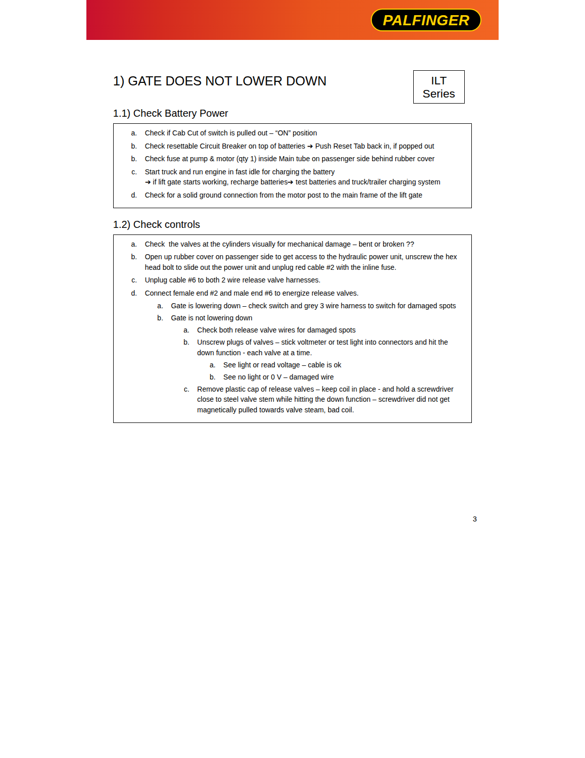PALFINGER
ILT
Series
1) GATE DOES NOT LOWER DOWN
1.1) Check Battery Power
Check if Cab Cut of switch is pulled out – “ON” position
Check resettable Circuit Breaker on top of batteries ➔ Push Reset Tab back in, if popped out
Check fuse at pump & motor (qty 1) inside Main tube on passenger side behind rubber cover
Start truck and run engine in fast idle for charging the battery
➔ if lift gate starts working, recharge batteries➔ test batteries and truck/trailer charging system
Check for a solid ground connection from the motor post to the main frame of the lift gate
1.2) Check controls
Check the valves at the cylinders visually for mechanical damage – bent or broken ??
Open up rubber cover on passenger side to get access to the hydraulic power unit, unscrew the hex head bolt to slide out the power unit and unplug red cable #2 with the inline fuse.
Unplug cable #6 to both 2 wire release valve harnesses.
Connect female end #2 and male end #6 to energize release valves.
Gate is lowering down – check switch and grey 3 wire harness to switch for damaged spots
Gate is not lowering down
Check both release valve wires for damaged spots
Unscrew plugs of valves – stick voltmeter or test light into connectors and hit the down function - each valve at a time.
See light or read voltage – cable is ok
See no light or 0 V – damaged wire
Remove plastic cap of release valves – keep coil in place - and hold a screwdriver close to steel valve stem while hitting the down function – screwdriver did not get magnetically pulled towards valve steam, bad coil.
3